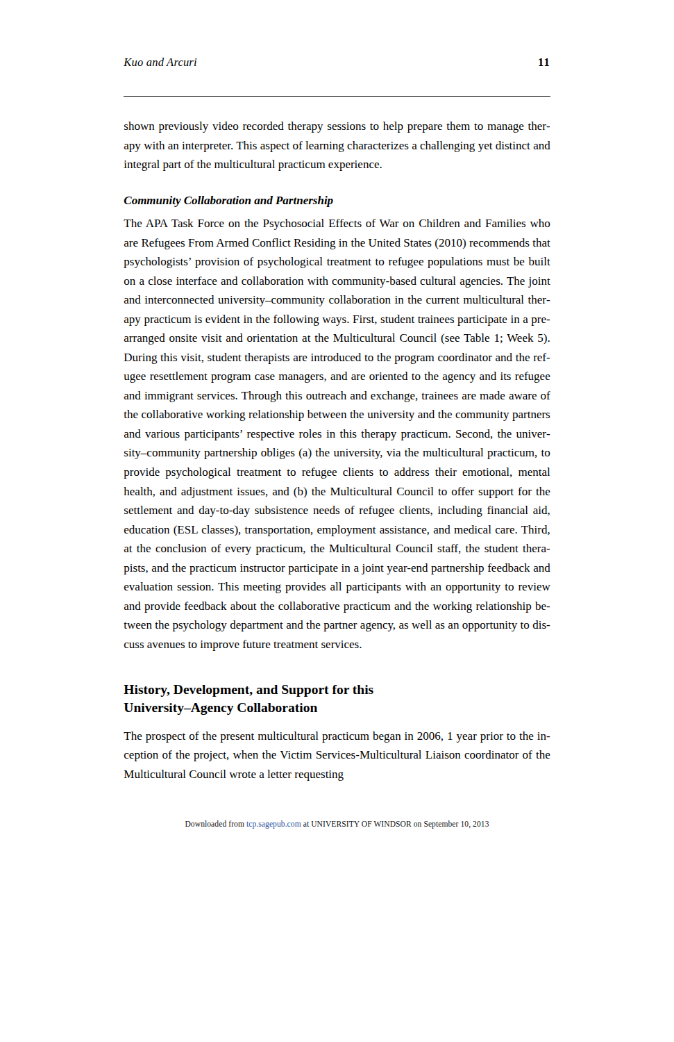Kuo and Arcuri 11
shown previously video recorded therapy sessions to help prepare them to manage therapy with an interpreter. This aspect of learning characterizes a challenging yet distinct and integral part of the multicultural practicum experience.
Community Collaboration and Partnership
The APA Task Force on the Psychosocial Effects of War on Children and Families who are Refugees From Armed Conflict Residing in the United States (2010) recommends that psychologists’ provision of psychological treatment to refugee populations must be built on a close interface and collaboration with community-based cultural agencies. The joint and interconnected university–community collaboration in the current multicultural therapy practicum is evident in the following ways. First, student trainees participate in a prearranged onsite visit and orientation at the Multicultural Council (see Table 1; Week 5). During this visit, student therapists are introduced to the program coordinator and the refugee resettlement program case managers, and are oriented to the agency and its refugee and immigrant services. Through this outreach and exchange, trainees are made aware of the collaborative working relationship between the university and the community partners and various participants’ respective roles in this therapy practicum. Second, the university–community partnership obliges (a) the university, via the multicultural practicum, to provide psychological treatment to refugee clients to address their emotional, mental health, and adjustment issues, and (b) the Multicultural Council to offer support for the settlement and day-to-day subsistence needs of refugee clients, including financial aid, education (ESL classes), transportation, employment assistance, and medical care. Third, at the conclusion of every practicum, the Multicultural Council staff, the student therapists, and the practicum instructor participate in a joint year-end partnership feedback and evaluation session. This meeting provides all participants with an opportunity to review and provide feedback about the collaborative practicum and the working relationship between the psychology department and the partner agency, as well as an opportunity to discuss avenues to improve future treatment services.
History, Development, and Support for this
University–Agency Collaboration
The prospect of the present multicultural practicum began in 2006, 1 year prior to the inception of the project, when the Victim Services-Multicultural Liaison coordinator of the Multicultural Council wrote a letter requesting
Downloaded from tcp.sagepub.com at UNIVERSITY OF WINDSOR on September 10, 2013